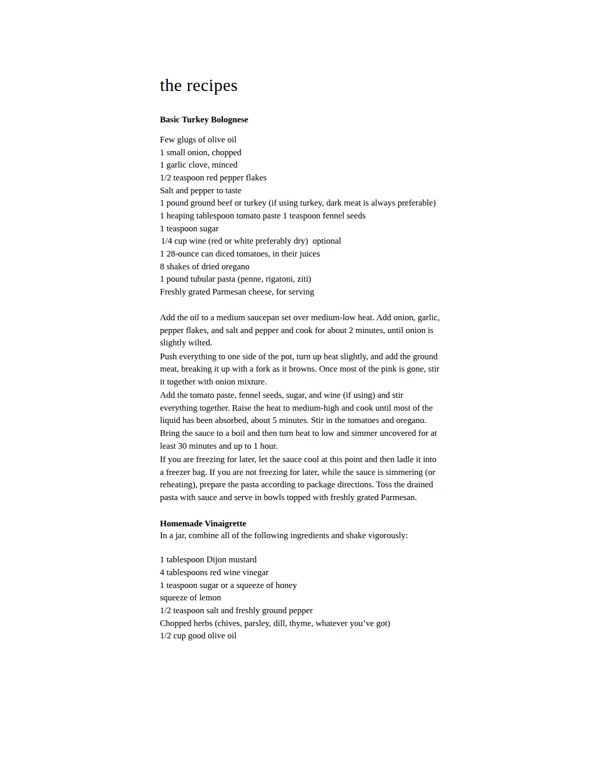the recipes
Basic Turkey Bolognese
Few glugs of olive oil
1 small onion, chopped
1 garlic clove, minced
1/2 teaspoon red pepper flakes
Salt and pepper to taste
1 pound ground beef or turkey (if using turkey, dark meat is always preferable)
1 heaping tablespoon tomato paste 1 teaspoon fennel seeds
1 teaspoon sugar
1/4 cup wine (red or white preferably dry) optional
1 28-ounce can diced tomatoes, in their juices
8 shakes of dried oregano
1 pound tubular pasta (penne, rigatoni, ziti)
Freshly grated Parmesan cheese, for serving
Add the oil to a medium saucepan set over medium-low heat. Add onion, garlic, pepper flakes, and salt and pepper and cook for about 2 minutes, until onion is slightly wilted.
Push everything to one side of the pot, turn up heat slightly, and add the ground meat, breaking it up with a fork as it browns. Once most of the pink is gone, stir it together with onion mixture.
Add the tomato paste, fennel seeds, sugar, and wine (if using) and stir everything together. Raise the heat to medium-high and cook until most of the liquid has been absorbed, about 5 minutes. Stir in the tomatoes and oregano. Bring the sauce to a boil and then turn heat to low and simmer uncovered for at least 30 minutes and up to 1 hour.
If you are freezing for later, let the sauce cool at this point and then ladle it into a freezer bag. If you are not freezing for later, while the sauce is simmering (or reheating), prepare the pasta according to package directions. Toss the drained pasta with sauce and serve in bowls topped with freshly grated Parmesan.
Homemade Vinaigrette
In a jar, combine all of the following ingredients and shake vigorously:
1 tablespoon Dijon mustard
4 tablespoons red wine vinegar
1 teaspoon sugar or a squeeze of honey
squeeze of lemon
1/2 teaspoon salt and freshly ground pepper
Chopped herbs (chives, parsley, dill, thyme, whatever you’ve got)
1/2 cup good olive oil